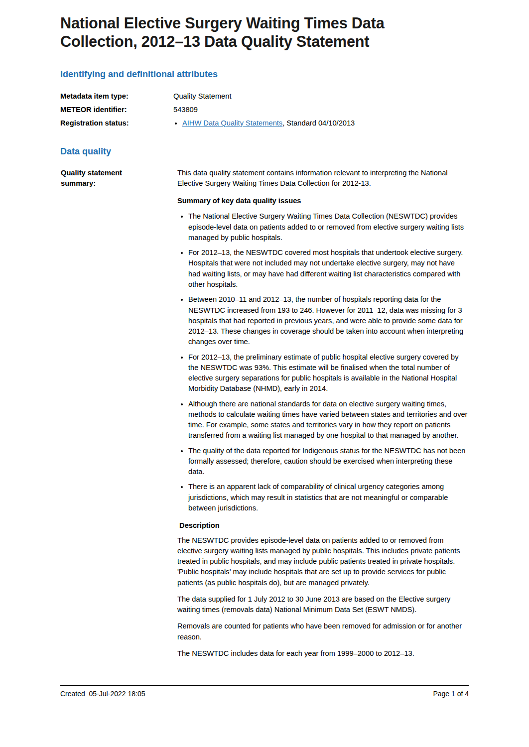National Elective Surgery Waiting Times Data
Collection, 2012–13 Data Quality Statement
Identifying and definitional attributes
| Metadata item type: | Quality Statement |
| METEOR identifier: | 543809 |
| Registration status: | AIHW Data Quality Statements , Standard 04/10/2013 |
Data quality
| Quality statement summary: | This data quality statement contains information relevant to interpreting the National Elective Surgery Waiting Times Data Collection for 2012-13. Summary of key data quality issues The National Elective Surgery Waiting Times Data Collection (NESWTDC) provides episode-level data on patients added to or removed from elective surgery waiting lists managed by public hospitals. For 2012–13, the NESWTDC covered most hospitals that undertook elective surgery. Hospitals that were not included may not undertake elective surgery, may not have had waiting lists, or may have had different waiting list characteristics compared with other hospitals. Between 2010–11 and 2012–13, the number of hospitals reporting data for the NESWTDC increased from 193 to 246. However for 2011–12, data was missing for 3 hospitals that had reported in previous years, and were able to provide some data for 2012–13. These changes in coverage should be taken into account when interpreting changes over time. For 2012–13, the preliminary estimate of public hospital elective surgery covered by the NESWTDC was 93%. This estimate will be finalised when the total number of elective surgery separations for public hospitals is available in the National Hospital Morbidity Database (NHMD), early in 2014. Although there are national standards for data on elective surgery waiting times, methods to calculate waiting times have varied between states and territories and over time. For example, some states and territories vary in how they report on patients transferred from a waiting list managed by one hospital to that managed by another. The quality of the data reported for Indigenous status for the NESWTDC has not been formally assessed; therefore, caution should be exercised when interpreting these data. There is an apparent lack of comparability of clinical urgency categories among jurisdictions, which may result in statistics that are not meaningful or comparable between jurisdictions. Description The NESWTDC provides episode-level data on patients added to or removed from elective surgery waiting lists managed by public hospitals. This includes private patients treated in public hospitals, and may include public patients treated in private hospitals. 'Public hospitals' may include hospitals that are set up to provide services for public patients (as public hospitals do), but are managed privately. The data supplied for 1 July 2012 to 30 June 2013 are based on the Elective surgery waiting times (removals data) National Minimum Data Set (ESWT NMDS). Removals are counted for patients who have been removed for admission or for another reason. The NESWTDC includes data for each year from 1999–2000 to 2012–13. |
Created 05-Jul-2022 18:05
Page 1 of 4